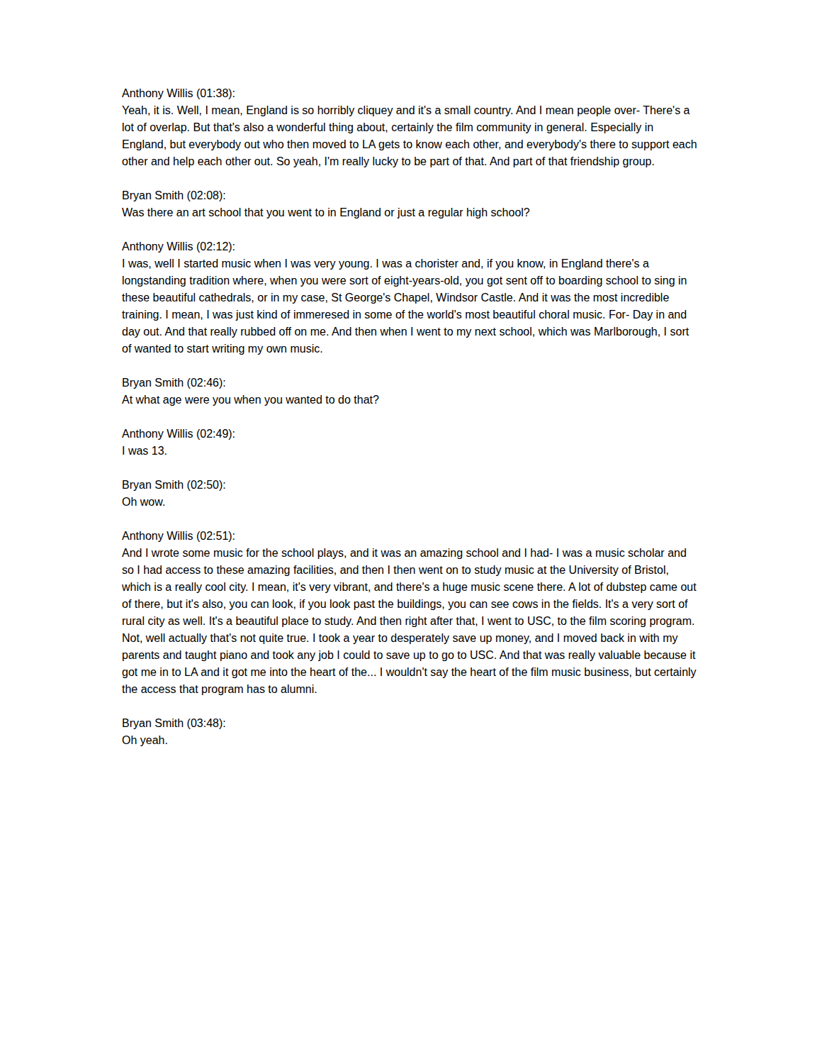Anthony Willis (01:38):
Yeah, it is. Well, I mean, England is so horribly cliquey and it's a small country. And I mean people over- There's a lot of overlap. But that's also a wonderful thing about, certainly the film community in general. Especially in England, but everybody out who then moved to LA gets to know each other, and everybody's there to support each other and help each other out. So yeah, I'm really lucky to be part of that. And part of that friendship group.
Bryan Smith (02:08):
Was there an art school that you went to in England or just a regular high school?
Anthony Willis (02:12):
I was, well I started music when I was very young. I was a chorister and, if you know, in England there's a longstanding tradition where, when you were sort of eight-years-old, you got sent off to boarding school to sing in these beautiful cathedrals, or in my case, St George's Chapel, Windsor Castle. And it was the most incredible training. I mean, I was just kind of immeresed in some of the world's most beautiful choral music. For- Day in and day out. And that really rubbed off on me. And then when I went to my next school, which was Marlborough, I sort of wanted to start writing my own music.
Bryan Smith (02:46):
At what age were you when you wanted to do that?
Anthony Willis (02:49):
I was 13.
Bryan Smith (02:50):
Oh wow.
Anthony Willis (02:51):
And I wrote some music for the school plays, and it was an amazing school and I had- I was a music scholar and so I had access to these amazing facilities, and then I then went on to study music at the University of Bristol, which is a really cool city. I mean, it's very vibrant, and there's a huge music scene there. A lot of dubstep came out of there, but it's also, you can look, if you look past the buildings, you can see cows in the fields. It's a very sort of rural city as well. It's a beautiful place to study. And then right after that, I went to USC, to the film scoring program. Not, well actually that's not quite true. I took a year to desperately save up money, and I moved back in with my parents and taught piano and took any job I could to save up to go to USC. And that was really valuable because it got me in to LA and it got me into the heart of the... I wouldn't say the heart of the film music business, but certainly the access that program has to alumni.
Bryan Smith (03:48):
Oh yeah.